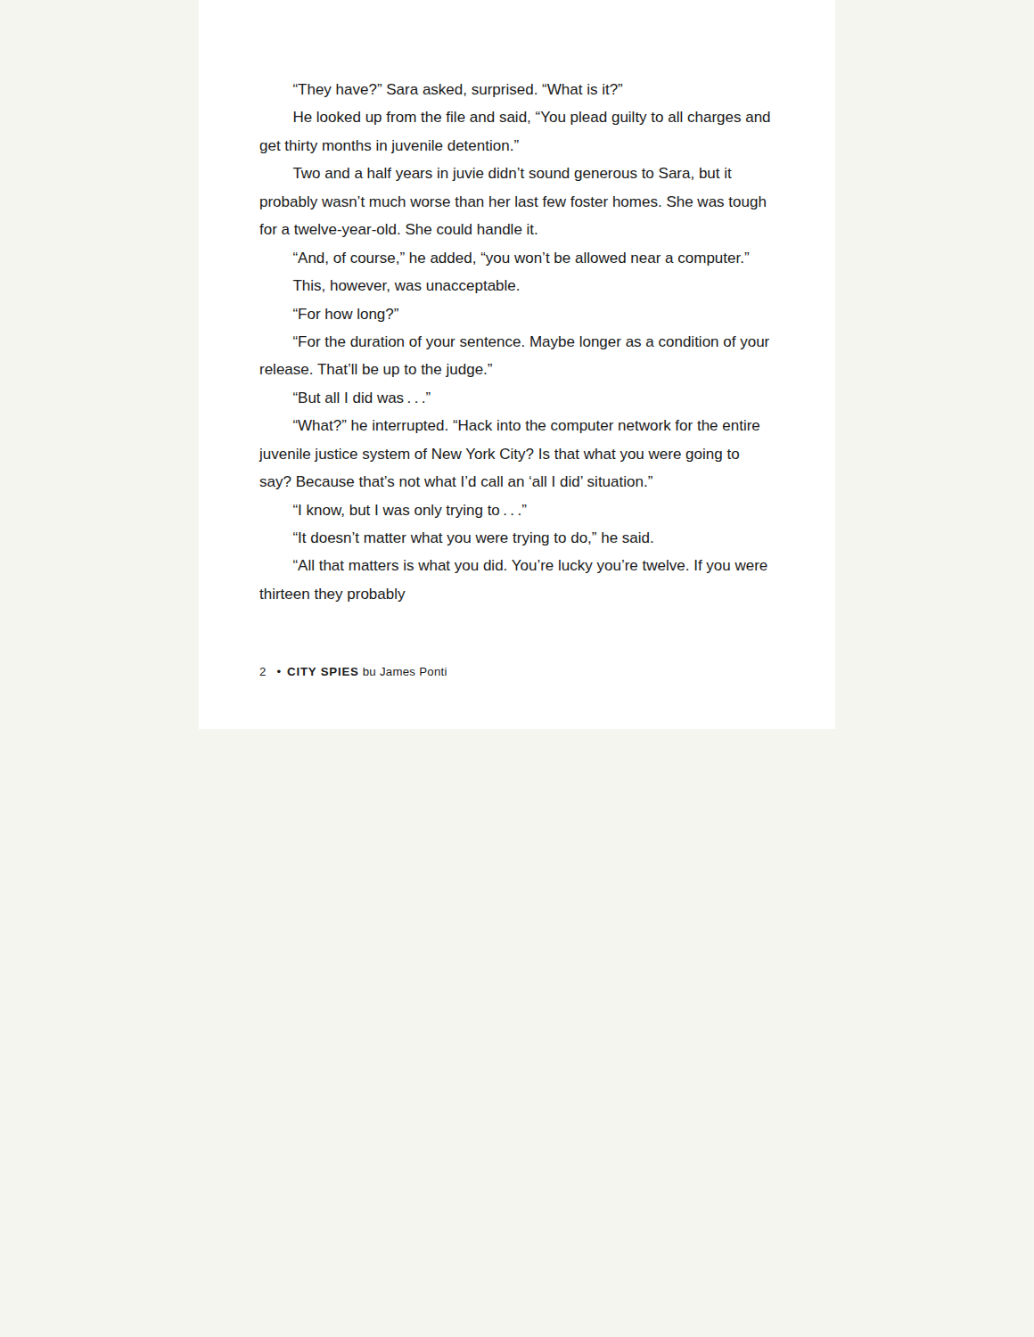“They have?” Sara asked, surprised. “What is it?”
He looked up from the file and said, “You plead guilty to all charges and get thirty months in juvenile detention.”
Two and a half years in juvie didn’t sound generous to Sara, but it probably wasn’t much worse than her last few foster homes. She was tough for a twelve-year-old. She could handle it.
“And, of course,” he added, “you won’t be allowed near a computer.”
This, however, was unacceptable.
“For how long?”
“For the duration of your sentence. Maybe longer as a condition of your release. That’ll be up to the judge.”
“But all I did was . . .”
“What?” he interrupted. “Hack into the computer network for the entire juvenile justice system of New York City? Is that what you were going to say? Because that’s not what I’d call an ‘all I did’ situation.”
“I know, but I was only trying to . . .”
“It doesn’t matter what you were trying to do,” he said.
“All that matters is what you did. You’re lucky you’re twelve. If you were thirteen they probably
2•CITY SPIES bu James Ponti